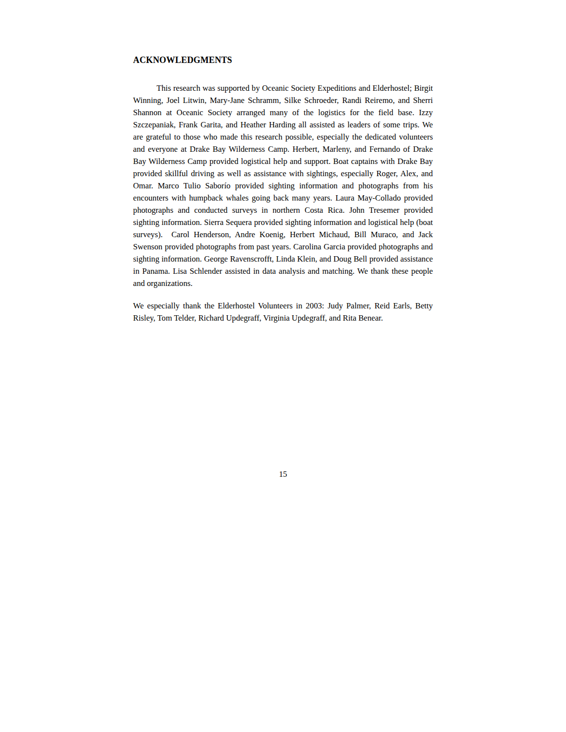ACKNOWLEDGMENTS
This research was supported by Oceanic Society Expeditions and Elderhostel; Birgit Winning, Joel Litwin, Mary-Jane Schramm, Silke Schroeder, Randi Reiremo, and Sherri Shannon at Oceanic Society arranged many of the logistics for the field base. Izzy Szczepaniak, Frank Garita, and Heather Harding all assisted as leaders of some trips. We are grateful to those who made this research possible, especially the dedicated volunteers and everyone at Drake Bay Wilderness Camp. Herbert, Marleny, and Fernando of Drake Bay Wilderness Camp provided logistical help and support. Boat captains with Drake Bay provided skillful driving as well as assistance with sightings, especially Roger, Alex, and Omar. Marco Tulio Saborío provided sighting information and photographs from his encounters with humpback whales going back many years. Laura May-Collado provided photographs and conducted surveys in northern Costa Rica. John Tresemer provided sighting information. Sierra Sequera provided sighting information and logistical help (boat surveys). Carol Henderson, Andre Koenig, Herbert Michaud, Bill Muraco, and Jack Swenson provided photographs from past years. Carolina Garcia provided photographs and sighting information. George Ravenscrofft, Linda Klein, and Doug Bell provided assistance in Panama. Lisa Schlender assisted in data analysis and matching. We thank these people and organizations.
We especially thank the Elderhostel Volunteers in 2003: Judy Palmer, Reid Earls, Betty Risley, Tom Telder, Richard Updegraff, Virginia Updegraff, and Rita Benear.
15